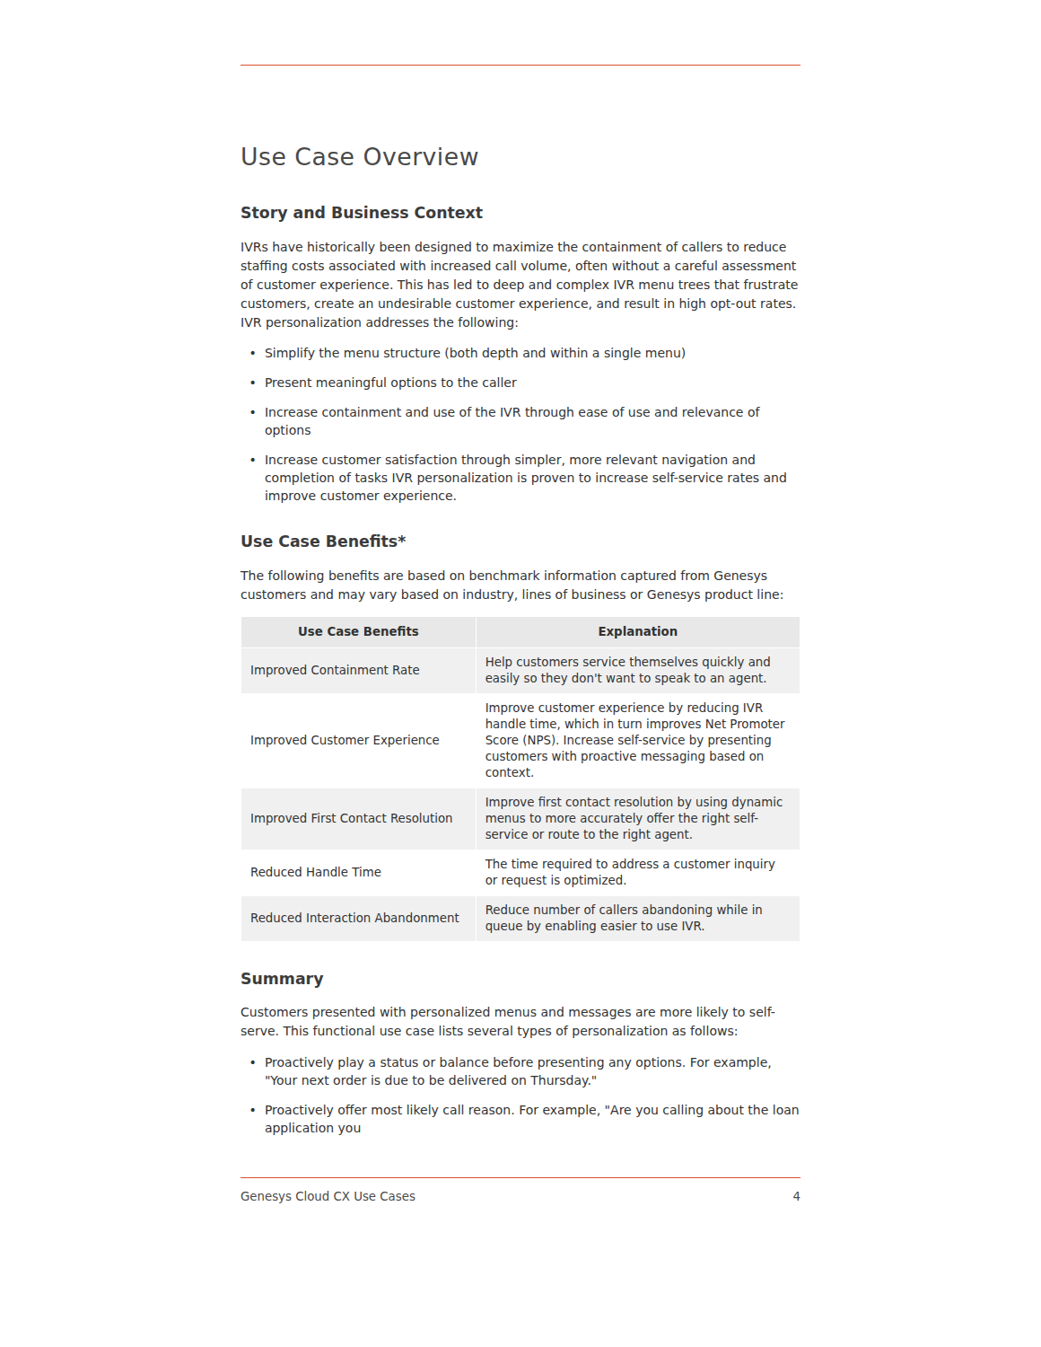Use Case Overview
Story and Business Context
IVRs have historically been designed to maximize the containment of callers to reduce staffing costs associated with increased call volume, often without a careful assessment of customer experience. This has led to deep and complex IVR menu trees that frustrate customers, create an undesirable customer experience, and result in high opt-out rates. IVR personalization addresses the following:
Simplify the menu structure (both depth and within a single menu)
Present meaningful options to the caller
Increase containment and use of the IVR through ease of use and relevance of options
Increase customer satisfaction through simpler, more relevant navigation and completion of tasks IVR personalization is proven to increase self-service rates and improve customer experience.
Use Case Benefits*
The following benefits are based on benchmark information captured from Genesys customers and may vary based on industry, lines of business or Genesys product line:
| Use Case Benefits | Explanation |
| --- | --- |
| Improved Containment Rate | Help customers service themselves quickly and easily so they don't want to speak to an agent. |
| Improved Customer Experience | Improve customer experience by reducing IVR handle time, which in turn improves Net Promoter Score (NPS). Increase self-service by presenting customers with proactive messaging based on context. |
| Improved First Contact Resolution | Improve first contact resolution by using dynamic menus to more accurately offer the right self-service or route to the right agent. |
| Reduced Handle Time | The time required to address a customer inquiry or request is optimized. |
| Reduced Interaction Abandonment | Reduce number of callers abandoning while in queue by enabling easier to use IVR. |
Summary
Customers presented with personalized menus and messages are more likely to self-serve. This functional use case lists several types of personalization as follows:
Proactively play a status or balance before presenting any options. For example, "Your next order is due to be delivered on Thursday."
Proactively offer most likely call reason. For example, "Are you calling about the loan application you
Genesys Cloud CX Use Cases 4